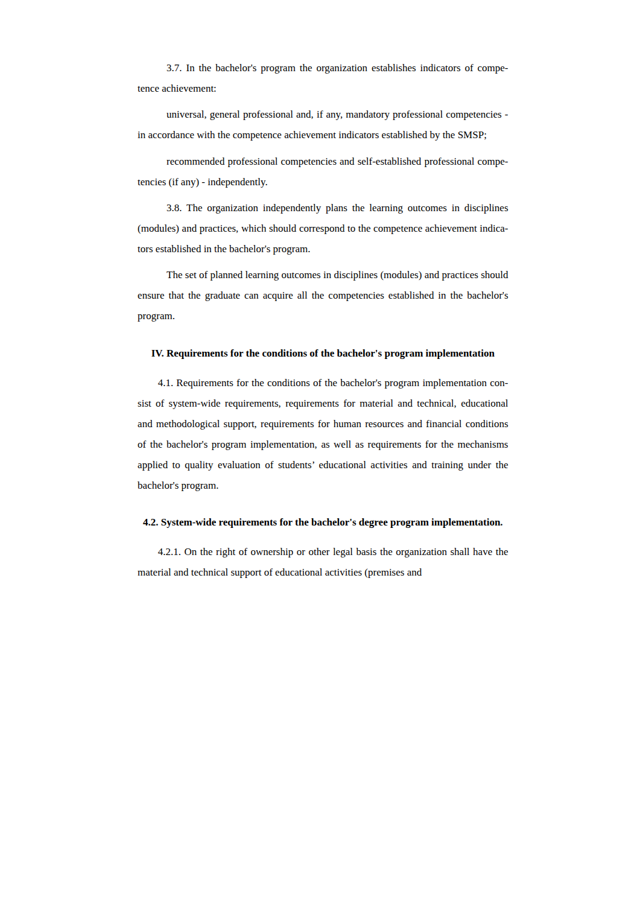3.7. In the bachelor's program the organization establishes indicators of competence achievement:
universal, general professional and, if any, mandatory professional competencies - in accordance with the competence achievement indicators established by the SMSP;
recommended professional competencies and self-established professional competencies (if any) - independently.
3.8. The organization independently plans the learning outcomes in disciplines (modules) and practices, which should correspond to the competence achievement indicators established in the bachelor's program.
The set of planned learning outcomes in disciplines (modules) and practices should ensure that the graduate can acquire all the competencies established in the bachelor's program.
IV. Requirements for the conditions of the bachelor's program implementation
4.1. Requirements for the conditions of the bachelor's program implementation consist of system-wide requirements, requirements for material and technical, educational and methodological support, requirements for human resources and financial conditions of the bachelor's program implementation, as well as requirements for the mechanisms applied to quality evaluation of students’ educational activities and training under the bachelor's program.
4.2. System-wide requirements for the bachelor's degree program implementation.
4.2.1. On the right of ownership or other legal basis the organization shall have the material and technical support of educational activities (premises and